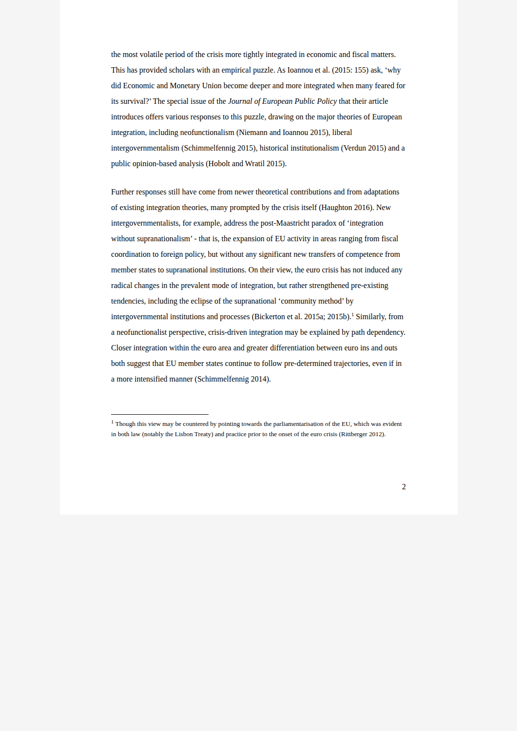the most volatile period of the crisis more tightly integrated in economic and fiscal matters. This has provided scholars with an empirical puzzle. As Ioannou et al. (2015: 155) ask, ‘why did Economic and Monetary Union become deeper and more integrated when many feared for its survival?’ The special issue of the Journal of European Public Policy that their article introduces offers various responses to this puzzle, drawing on the major theories of European integration, including neofunctionalism (Niemann and Ioannou 2015), liberal intergovernmentalism (Schimmelfennig 2015), historical institutionalism (Verdun 2015) and a public opinion-based analysis (Hobolt and Wratil 2015).
Further responses still have come from newer theoretical contributions and from adaptations of existing integration theories, many prompted by the crisis itself (Haughton 2016). New intergovernmentalists, for example, address the post-Maastricht paradox of ‘integration without supranationalism’ - that is, the expansion of EU activity in areas ranging from fiscal coordination to foreign policy, but without any significant new transfers of competence from member states to supranational institutions. On their view, the euro crisis has not induced any radical changes in the prevalent mode of integration, but rather strengthened pre-existing tendencies, including the eclipse of the supranational ‘community method’ by intergovernmental institutions and processes (Bickerton et al. 2015a; 2015b).1 Similarly, from a neofunctionalist perspective, crisis-driven integration may be explained by path dependency. Closer integration within the euro area and greater differentiation between euro ins and outs both suggest that EU member states continue to follow pre-determined trajectories, even if in a more intensified manner (Schimmelfennig 2014).
1 Though this view may be countered by pointing towards the parliamentarisation of the EU, which was evident in both law (notably the Lisbon Treaty) and practice prior to the onset of the euro crisis (Rittberger 2012).
2